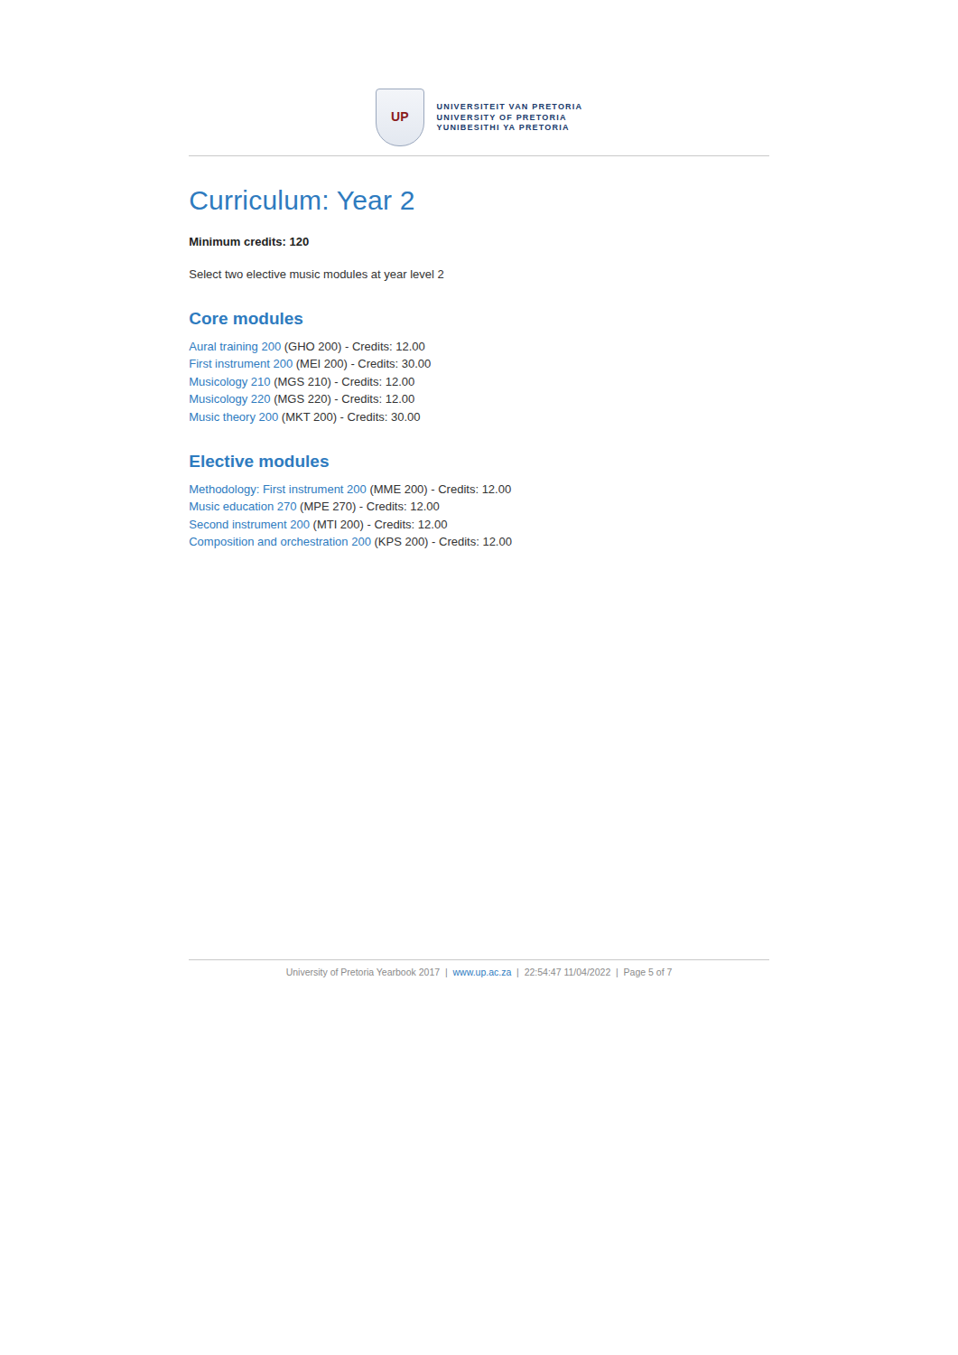UNIVERSITEIT VAN PRETORIA
UNIVERSITY OF PRETORIA
YUNIBESITHI YA PRETORIA
Curriculum: Year 2
Minimum credits: 120
Select two elective music modules at year level 2
Core modules
Aural training 200 (GHO 200) - Credits: 12.00
First instrument 200 (MEI 200) - Credits: 30.00
Musicology 210 (MGS 210) - Credits: 12.00
Musicology 220 (MGS 220) - Credits: 12.00
Music theory 200 (MKT 200) - Credits: 30.00
Elective modules
Methodology: First instrument 200 (MME 200) - Credits: 12.00
Music education 270 (MPE 270) - Credits: 12.00
Second instrument 200 (MTI 200) - Credits: 12.00
Composition and orchestration 200 (KPS 200) - Credits: 12.00
University of Pretoria Yearbook 2017 | www.up.ac.za | 22:54:47 11/04/2022 | Page 5 of 7